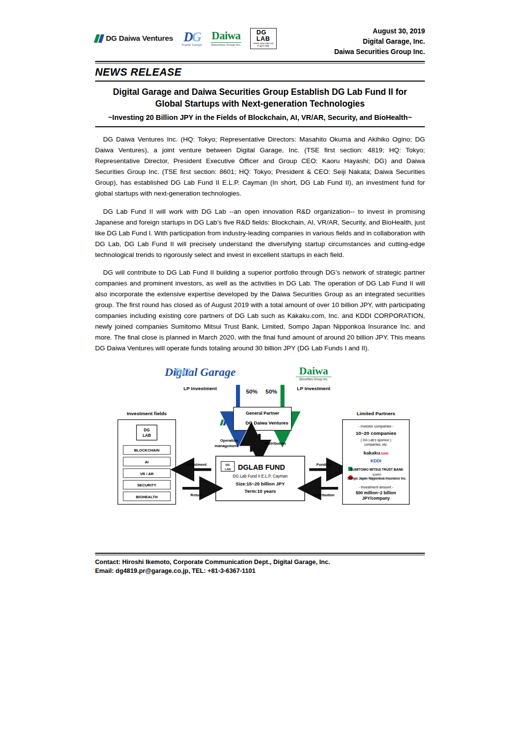DG Daiwa Ventures
DG
Digital Garage
Daiwa
Securities Group Inc.
DG
LAB
OPEN INNOVATION
PLATFORM
August 30, 2019
Digital Garage, Inc.
Daiwa Securities Group Inc.
NEWS RELEASE
Digital Garage and Daiwa Securities Group Establish DG Lab Fund II for
Global Startups with Next-generation Technologies
~Investing 20 Billion JPY in the Fields of Blockchain, AI, VR/AR, Security, and BioHealth~
DG Daiwa Ventures Inc. (HQ: Tokyo; Representative Directors: Masahito Okuma and Akihiko Ogino; DG Daiwa Ventures), a joint venture between Digital Garage, Inc. (TSE first section: 4819; HQ: Tokyo; Representative Director, President Executive Officer and Group CEO: Kaoru Hayashi; DG) and Daiwa Securities Group Inc. (TSE first section: 8601; HQ: Tokyo; President & CEO: Seiji Nakata; Daiwa Securities Group), has established DG Lab Fund II E.L.P. Cayman (In short, DG Lab Fund II), an investment fund for global startups with next-generation technologies.
DG Lab Fund II will work with DG Lab --an open innovation R&D organization-- to invest in promising Japanese and foreign startups in DG Lab’s five R&D fields: Blockchain, AI, VR/AR, Security, and BioHealth, just like DG Lab Fund I. With participation from industry-leading companies in various fields and in collaboration with DG Lab, DG Lab Fund II will precisely understand the diversifying startup circumstances and cutting-edge technological trends to rigorously select and invest in excellent startups in each field.
DG will contribute to DG Lab Fund II building a superior portfolio through DG’s network of strategic partner companies and prominent investors, as well as the activities in DG Lab. The operation of DG Lab Fund II will also incorporate the extensive expertise developed by the Daiwa Securities Group as an integrated securities group. The first round has closed as of August 2019 with a total amount of over 10 billion JPY, with participating companies including existing core partners of DG Lab such as Kakaku.com, Inc. and KDDI CORPORATION, newly joined companies Sumitomo Mitsui Trust Bank, Limited, Sompo Japan Nipponkoa Insurance Inc. and more. The final close is planned in March 2020, with the final fund amount of around 20 billion JPY. This means DG Daiwa Ventures will operate funds totaling around 30 billion JPY (DG Lab Funds I and II).
Digital Garage DG Daiwa Securities Group Inc. LP Investment LP Investment 50% 50% General Partner DG Daiwa Ventures Investment fields DG LAB BLOCKCHAIN AI VR / AR SECURITY BIOHEALTH Operation management Distribution DG LAB DGLAB FUND DG Lab Fund II E.L.P. Cayman Size:15~20 billion JPY Term:10 years Investment Return Funding Distribution Limited Partners - Investor companies - 10~20 companies ( DG Lab’s sponsor ) companies, etc. kakaku.com KDDI SUMITOMO MITSUI TRUST BANK SOMPO Sompo Japan Nipponkoa Insurance Inc. - Investment amount - 500 million~2 billion JPY/company
Contact: Hiroshi Ikemoto, Corporate Communication Dept., Digital Garage, Inc.
Email: dg4819.pr@garage.co.jp, TEL: +81-3-6367-1101